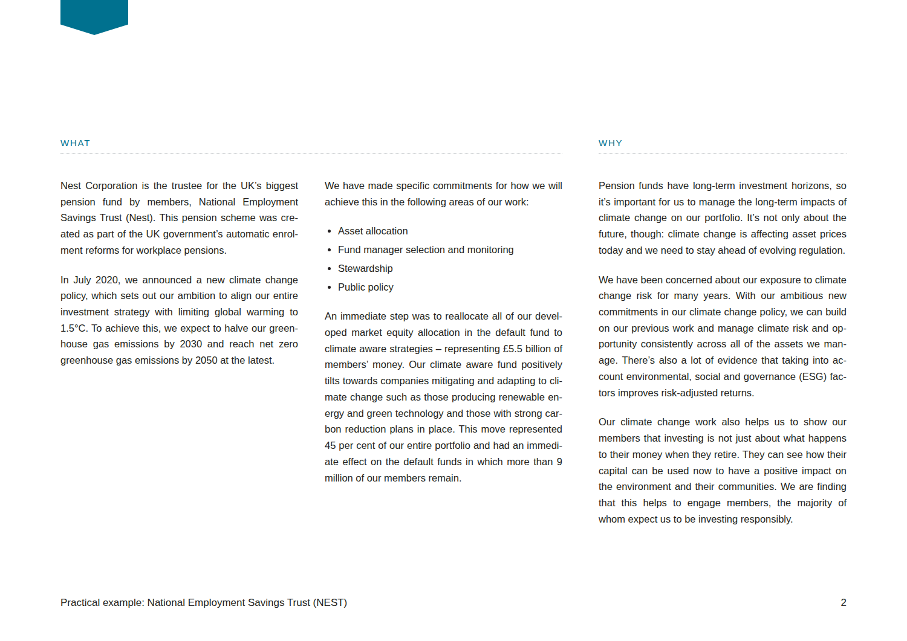What
Nest Corporation is the trustee for the UK’s biggest pension fund by members, National Employment Savings Trust (Nest). This pension scheme was created as part of the UK government’s automatic enrolment reforms for workplace pensions.
In July 2020, we announced a new climate change policy, which sets out our ambition to align our entire investment strategy with limiting global warming to 1.5°C. To achieve this, we expect to halve our greenhouse gas emissions by 2030 and reach net zero greenhouse gas emissions by 2050 at the latest.
We have made specific commitments for how we will achieve this in the following areas of our work:
Asset allocation
Fund manager selection and monitoring
Stewardship
Public policy
An immediate step was to reallocate all of our developed market equity allocation in the default fund to climate aware strategies – representing £5.5 billion of members’ money. Our climate aware fund positively tilts towards companies mitigating and adapting to climate change such as those producing renewable energy and green technology and those with strong carbon reduction plans in place. This move represented 45 per cent of our entire portfolio and had an immediate effect on the default funds in which more than 9 million of our members remain.
Why
Pension funds have long-term investment horizons, so it’s important for us to manage the long-term impacts of climate change on our portfolio. It’s not only about the future, though: climate change is affecting asset prices today and we need to stay ahead of evolving regulation.
We have been concerned about our exposure to climate change risk for many years. With our ambitious new commitments in our climate change policy, we can build on our previous work and manage climate risk and opportunity consistently across all of the assets we manage. There’s also a lot of evidence that taking into account environmental, social and governance (ESG) factors improves risk-adjusted returns.
Our climate change work also helps us to show our members that investing is not just about what happens to their money when they retire. They can see how their capital can be used now to have a positive impact on the environment and their communities. We are finding that this helps to engage members, the majority of whom expect us to be investing responsibly.
Practical example: National Employment Savings Trust (NEST)
2